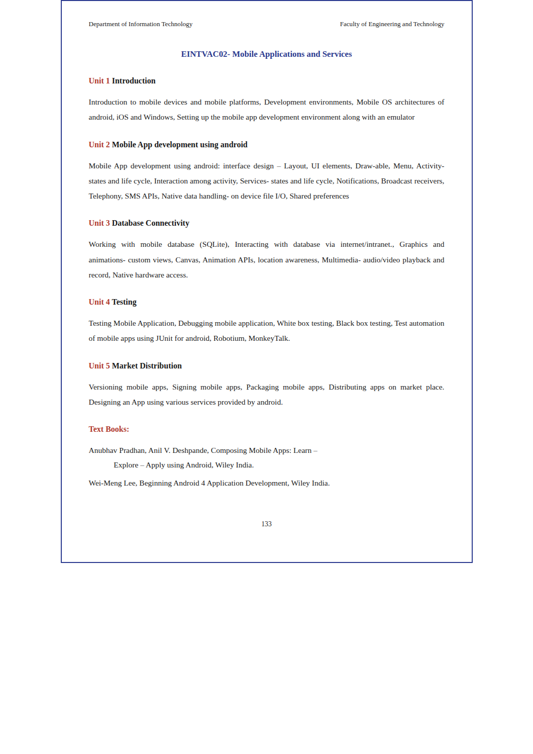Department of Information Technology Faculty of Engineering and Technology
EINTVAC02- Mobile Applications and Services
Unit 1 Introduction
Introduction to mobile devices and mobile platforms, Development environments, Mobile OS architectures of android, iOS and Windows, Setting up the mobile app development environment along with an emulator
Unit 2 Mobile App development using android
Mobile App development using android: interface design – Layout, UI elements, Draw-able, Menu, Activity- states and life cycle, Interaction among activity, Services- states and life cycle, Notifications, Broadcast receivers, Telephony, SMS APIs, Native data handling- on device file I/O, Shared preferences
Unit 3 Database Connectivity
Working with mobile database (SQLite), Interacting with database via internet/intranet., Graphics and animations- custom views, Canvas, Animation APIs, location awareness, Multimedia- audio/video playback and record, Native hardware access.
Unit 4 Testing
Testing Mobile Application, Debugging mobile application, White box testing, Black box testing, Test automation of mobile apps using JUnit for android, Robotium, MonkeyTalk.
Unit 5 Market Distribution
Versioning mobile apps, Signing mobile apps, Packaging mobile apps, Distributing apps on market place. Designing an App using various services provided by android.
Text Books:
Anubhav Pradhan, Anil V. Deshpande, Composing Mobile Apps: Learn –Explore – Apply using Android, Wiley India.
Wei-Meng Lee, Beginning Android 4 Application Development, Wiley India.
133